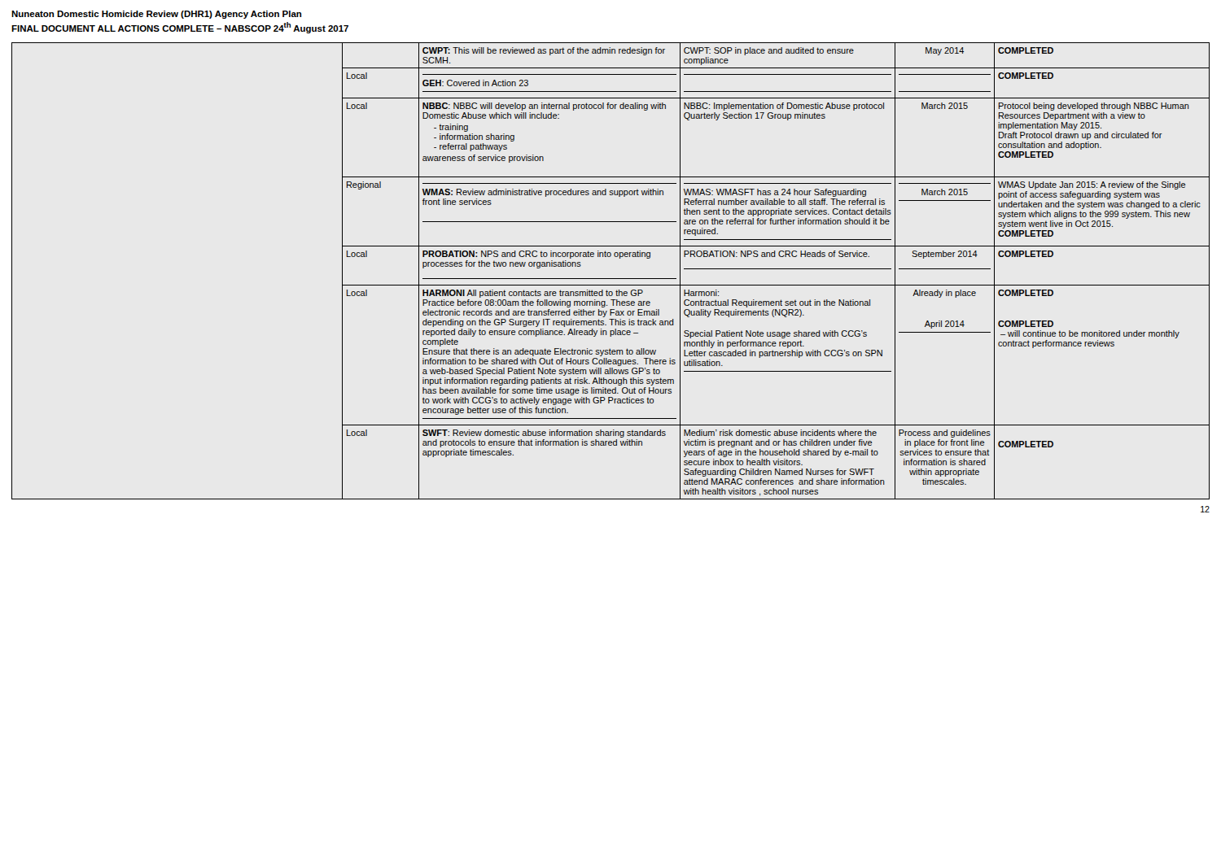Nuneaton Domestic Homicide Review (DHR1) Agency Action Plan
FINAL DOCUMENT ALL ACTIONS COMPLETE – NABSCOP 24th August 2017
| | | CWPT: This will be reviewed as part of the admin redesign for SCMH. | CWPT: SOP in place and audited to ensure compliance | May 2014 | COMPLETED |
| Local | GEH : Covered in Action 23 | | | COMPLETED |
| Local | NBBC : NBBC will develop an internal protocol for dealing with Domestic Abuse which will include: training information sharing referral pathways awareness of service provision | NBBC: Implementation of Domestic Abuse protocol Quarterly Section 17 Group minutes | March 2015 | Protocol being developed through NBBC Human Resources Department with a view to implementation May 2015. Draft Protocol drawn up and circulated for consultation and adoption. COMPLETED |
| Regional | WMAS: Review administrative procedures and support within front line services | WMAS: WMASFT has a 24 hour Safeguarding Referral number available to all staff. The referral is then sent to the appropriate services. Contact details are on the referral for further information should it be required. | March 2015 | WMAS Update Jan 2015: A review of the Single point of access safeguarding system was undertaken and the system was changed to a cleric system which aligns to the 999 system. This new system went live in Oct 2015. COMPLETED |
| Local | PROBATION: NPS and CRC to incorporate into operating processes for the two new organisations | PROBATION: NPS and CRC Heads of Service. | September 2014 | COMPLETED |
| Local | HARMONI All patient contacts are transmitted to the GP Practice before 08:00am the following morning. These are electronic records and are transferred either by Fax or Email depending on the GP Surgery IT requirements. This is track and reported daily to ensure compliance. Already in place – complete Ensure that there is an adequate Electronic system to allow information to be shared with Out of Hours Colleagues. There is a web-based Special Patient Note system will allows GP’s to input information regarding patients at risk. Although this system has been available for some time usage is limited. Out of Hours to work with CCG’s to actively engage with GP Practices to encourage better use of this function. | Harmoni: Contractual Requirement set out in the National Quality Requirements (NQR2). Special Patient Note usage shared with CCG’s monthly in performance report. Letter cascaded in partnership with CCG’s on SPN utilisation. | Already in place April 2014 | COMPLETED COMPLETED – will continue to be monitored under monthly contract performance reviews |
| Local | SWFT : Review domestic abuse information sharing standards and protocols to ensure that information is shared within appropriate timescales. | Medium’ risk domestic abuse incidents where the victim is pregnant and or has children under five years of age in the household shared by e-mail to secure inbox to health visitors. Safeguarding Children Named Nurses for SWFT attend MARAC conferences and share information with health visitors , school nurses | Process and guidelines in place for front line services to ensure that information is shared within appropriate timescales. | COMPLETED |
12